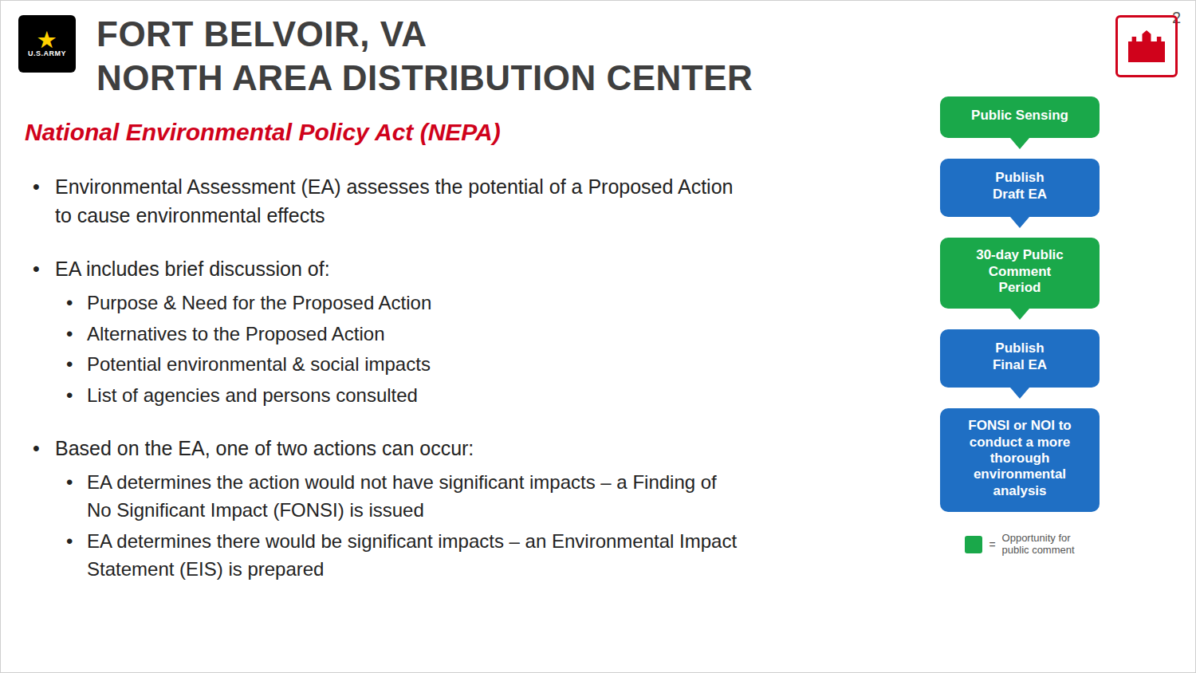2
★ U.S.ARMY
FORT BELVOIR, VA
NORTH AREA DISTRIBUTION CENTER
National Environmental Policy Act (NEPA)
Environmental Assessment (EA) assesses the potential of a Proposed Action to cause environmental effects
EA includes brief discussion of:
Purpose & Need for the Proposed Action
Alternatives to the Proposed Action
Potential environmental & social impacts
List of agencies and persons consulted
Based on the EA, one of two actions can occur:
EA determines the action would not have significant impacts – a Finding of No Significant Impact (FONSI) is issued
EA determines there would be significant impacts – an Environmental Impact Statement (EIS) is prepared
Public Sensing
Publish
Draft EA
30-day Public
Comment
Period
Publish
Final EA
FONSI or NOI to
conduct a more
thorough
environmental
analysis
= Opportunity for
public comment